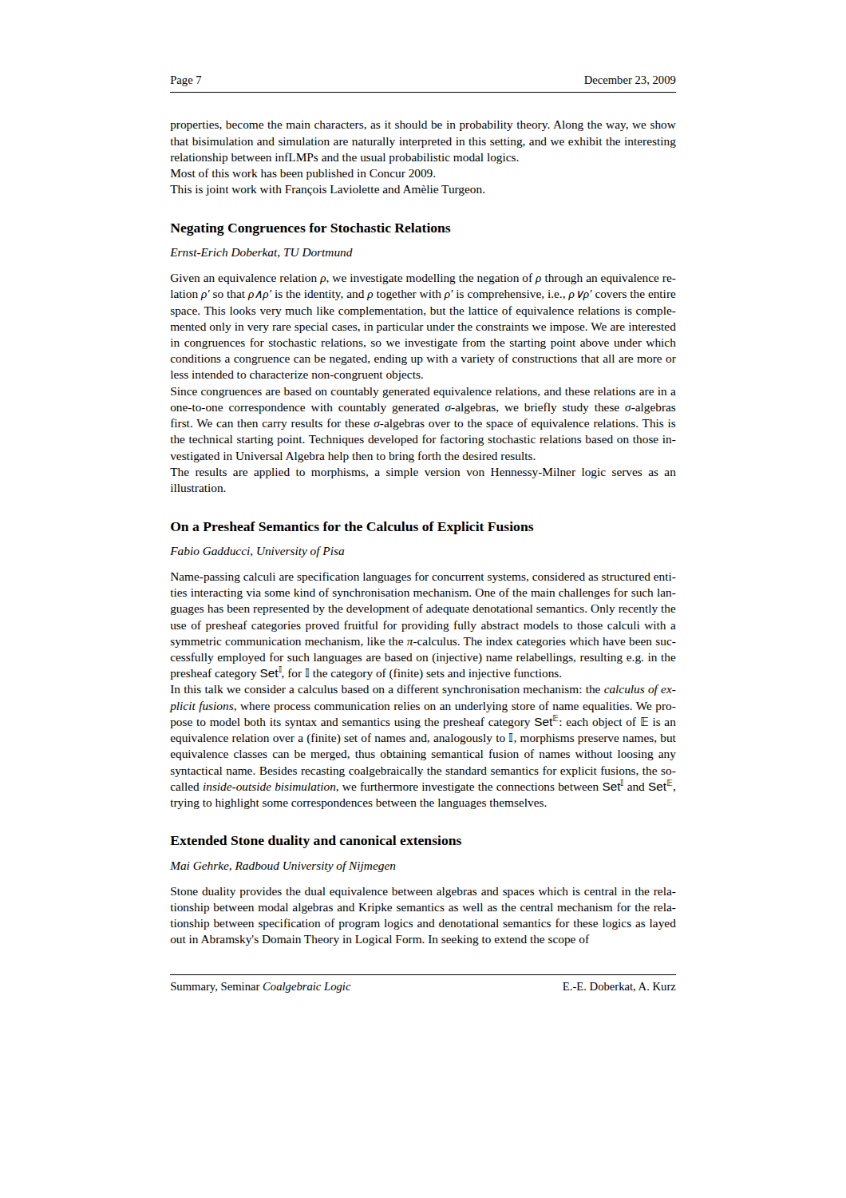Page 7
December 23, 2009
properties, become the main characters, as it should be in probability theory. Along the way, we show that bisimulation and simulation are naturally interpreted in this setting, and we exhibit the interesting relationship between infLMPs and the usual probabilistic modal logics.
Most of this work has been published in Concur 2009.
This is joint work with François Laviolette and Amèlie Turgeon.
Negating Congruences for Stochastic Relations
Ernst-Erich Doberkat, TU Dortmund
Given an equivalence relation ρ, we investigate modelling the negation of ρ through an equivalence relation ρ′ so that ρ∧ρ′ is the identity, and ρ together with ρ′ is comprehensive, i.e., ρ∨ρ′ covers the entire space. This looks very much like complementation, but the lattice of equivalence relations is complemented only in very rare special cases, in particular under the constraints we impose. We are interested in congruences for stochastic relations, so we investigate from the starting point above under which conditions a congruence can be negated, ending up with a variety of constructions that all are more or less intended to characterize non-congruent objects.
Since congruences are based on countably generated equivalence relations, and these relations are in a one-to-one correspondence with countably generated σ-algebras, we briefly study these σ-algebras first. We can then carry results for these σ-algebras over to the space of equivalence relations. This is the technical starting point. Techniques developed for factoring stochastic relations based on those investigated in Universal Algebra help then to bring forth the desired results.
The results are applied to morphisms, a simple version von Hennessy-Milner logic serves as an illustration.
On a Presheaf Semantics for the Calculus of Explicit Fusions
Fabio Gadducci, University of Pisa
Name-passing calculi are specification languages for concurrent systems, considered as structured entities interacting via some kind of synchronisation mechanism. One of the main challenges for such languages has been represented by the development of adequate denotational semantics. Only recently the use of presheaf categories proved fruitful for providing fully abstract models to those calculi with a symmetric communication mechanism, like the π-calculus. The index categories which have been successfully employed for such languages are based on (injective) name relabellings, resulting e.g. in the presheaf category Set𝕀, for 𝕀 the category of (finite) sets and injective functions.
In this talk we consider a calculus based on a different synchronisation mechanism: the calculus of explicit fusions, where process communication relies on an underlying store of name equalities. We propose to model both its syntax and semantics using the presheaf category Set𝔼: each object of 𝔼 is an equivalence relation over a (finite) set of names and, analogously to 𝕀, morphisms preserve names, but equivalence classes can be merged, thus obtaining semantical fusion of names without loosing any syntactical name. Besides recasting coalgebraically the standard semantics for explicit fusions, the so-called inside-outside bisimulation, we furthermore investigate the connections between Set𝕀 and Set𝔼, trying to highlight some correspondences between the languages themselves.
Extended Stone duality and canonical extensions
Mai Gehrke, Radboud University of Nijmegen
Stone duality provides the dual equivalence between algebras and spaces which is central in the relationship between modal algebras and Kripke semantics as well as the central mechanism for the relationship between specification of program logics and denotational semantics for these logics as layed out in Abramsky's Domain Theory in Logical Form. In seeking to extend the scope of
Summary, Seminar Coalgebraic Logic
E.-E. Doberkat, A. Kurz